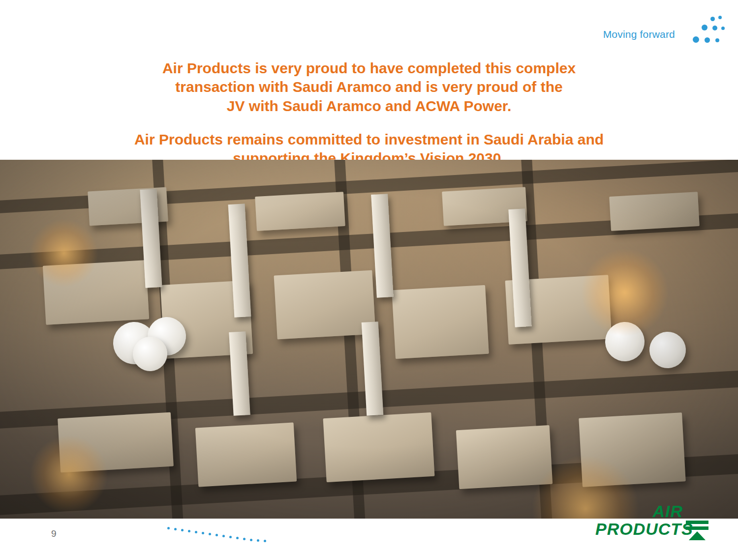Moving forward
Air Products is very proud to have completed this complex
transaction with Saudi Aramco and is very proud of the
JV with Saudi Aramco and ACWA Power.
Air Products remains committed to investment in Saudi Arabia and
supporting the Kingdom’s Vision 2030.
9
AIR
PRODUCTS